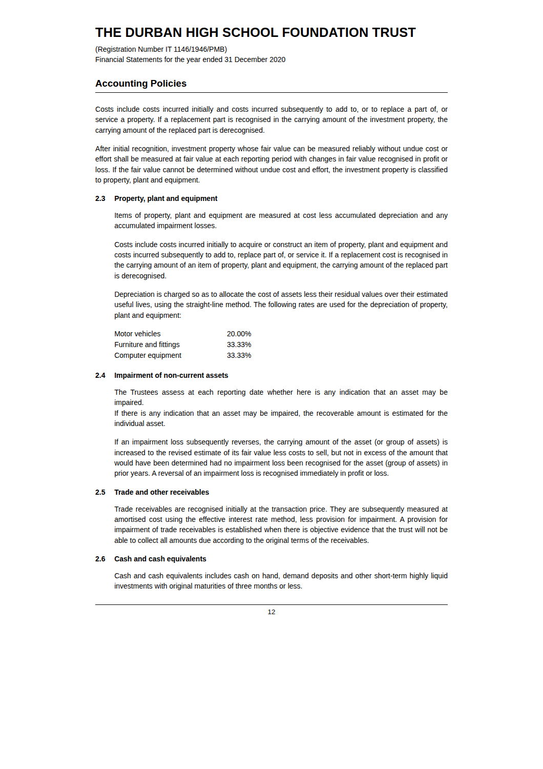THE DURBAN HIGH SCHOOL FOUNDATION TRUST
(Registration Number IT 1146/1946/PMB)
Financial Statements for the year ended 31 December 2020
Accounting Policies
Costs include costs incurred initially and costs incurred subsequently to add to, or to replace a part of, or service a property. If a replacement part is recognised in the carrying amount of the investment property, the carrying amount of the replaced part is derecognised.
After initial recognition, investment property whose fair value can be measured reliably without undue cost or effort shall be measured at fair value at each reporting period with changes in fair value recognised in profit or loss. If the fair value cannot be determined without undue cost and effort, the investment property is classified to property, plant and equipment.
2.3 Property, plant and equipment
Items of property, plant and equipment are measured at cost less accumulated depreciation and any accumulated impairment losses.
Costs include costs incurred initially to acquire or construct an item of property, plant and equipment and costs incurred subsequently to add to, replace part of, or service it. If a replacement cost is recognised in the carrying amount of an item of property, plant and equipment, the carrying amount of the replaced part is derecognised.
Depreciation is charged so as to allocate the cost of assets less their residual values over their estimated useful lives, using the straight-line method. The following rates are used for the depreciation of property, plant and equipment:
| Motor vehicles | 20.00% |
| Furniture and fittings | 33.33% |
| Computer equipment | 33.33% |
2.4 Impairment of non-current assets
The Trustees assess at each reporting date whether here is any indication that an asset may be impaired.
If there is any indication that an asset may be impaired, the recoverable amount is estimated for the individual asset.
If an impairment loss subsequently reverses, the carrying amount of the asset (or group of assets) is increased to the revised estimate of its fair value less costs to sell, but not in excess of the amount that would have been determined had no impairment loss been recognised for the asset (group of assets) in prior years. A reversal of an impairment loss is recognised immediately in profit or loss.
2.5 Trade and other receivables
Trade receivables are recognised initially at the transaction price. They are subsequently measured at amortised cost using the effective interest rate method, less provision for impairment. A provision for impairment of trade receivables is established when there is objective evidence that the trust will not be able to collect all amounts due according to the original terms of the receivables.
2.6 Cash and cash equivalents
Cash and cash equivalents includes cash on hand, demand deposits and other short-term highly liquid investments with original maturities of three months or less.
12